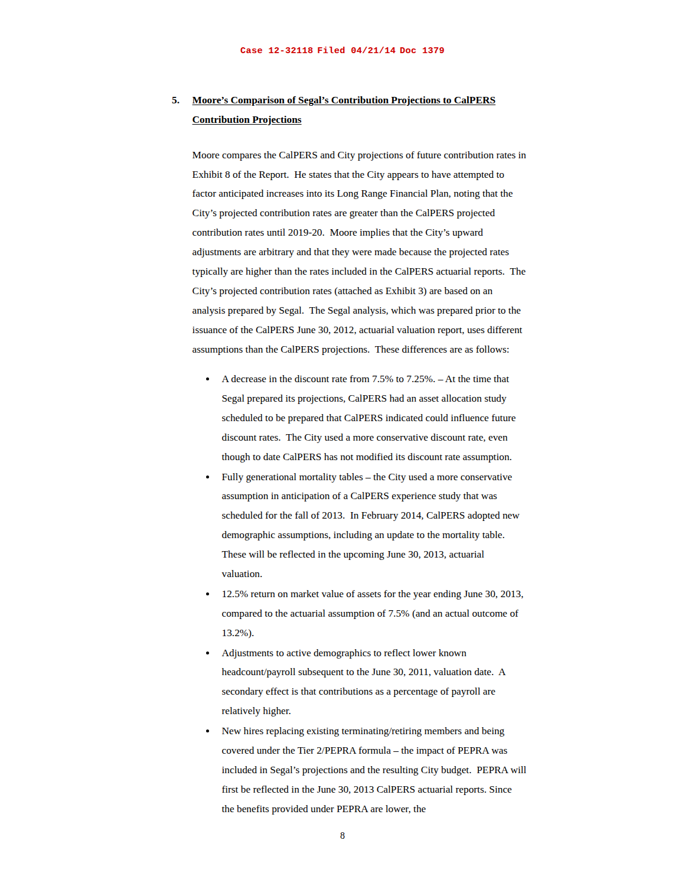Case 12-32118 Filed 04/21/14 Doc 1379
Moore’s Comparison of Segal’s Contribution Projections to CalPERS Contribution Projections
Moore compares the CalPERS and City projections of future contribution rates in Exhibit 8 of the Report. He states that the City appears to have attempted to factor anticipated increases into its Long Range Financial Plan, noting that the City’s projected contribution rates are greater than the CalPERS projected contribution rates until 2019-20. Moore implies that the City’s upward adjustments are arbitrary and that they were made because the projected rates typically are higher than the rates included in the CalPERS actuarial reports. The City’s projected contribution rates (attached as Exhibit 3) are based on an analysis prepared by Segal. The Segal analysis, which was prepared prior to the issuance of the CalPERS June 30, 2012, actuarial valuation report, uses different assumptions than the CalPERS projections. These differences are as follows:
A decrease in the discount rate from 7.5% to 7.25%. – At the time that Segal prepared its projections, CalPERS had an asset allocation study scheduled to be prepared that CalPERS indicated could influence future discount rates. The City used a more conservative discount rate, even though to date CalPERS has not modified its discount rate assumption.
Fully generational mortality tables – the City used a more conservative assumption in anticipation of a CalPERS experience study that was scheduled for the fall of 2013. In February 2014, CalPERS adopted new demographic assumptions, including an update to the mortality table. These will be reflected in the upcoming June 30, 2013, actuarial valuation.
12.5% return on market value of assets for the year ending June 30, 2013, compared to the actuarial assumption of 7.5% (and an actual outcome of 13.2%).
Adjustments to active demographics to reflect lower known headcount/payroll subsequent to the June 30, 2011, valuation date. A secondary effect is that contributions as a percentage of payroll are relatively higher.
New hires replacing existing terminating/retiring members and being covered under the Tier 2/PEPRA formula – the impact of PEPRA was included in Segal’s projections and the resulting City budget. PEPRA will first be reflected in the June 30, 2013 CalPERS actuarial reports. Since the benefits provided under PEPRA are lower, the
8